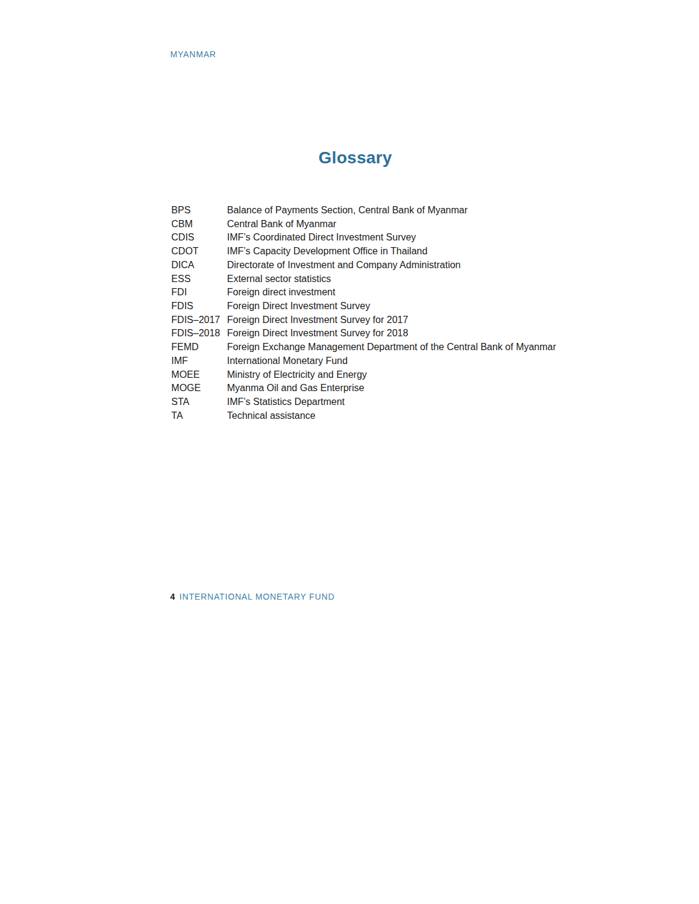Myanmar
Glossary
| BPS | Balance of Payments Section, Central Bank of Myanmar |
| CBM | Central Bank of Myanmar |
| CDIS | IMF’s Coordinated Direct Investment Survey |
| CDOT | IMF’s Capacity Development Office in Thailand |
| DICA | Directorate of Investment and Company Administration |
| ESS | External sector statistics |
| FDI | Foreign direct investment |
| FDIS | Foreign Direct Investment Survey |
| FDIS–2017 | Foreign Direct Investment Survey for 2017 |
| FDIS–2018 | Foreign Direct Investment Survey for 2018 |
| FEMD | Foreign Exchange Management Department of the Central Bank of Myanmar |
| IMF | International Monetary Fund |
| MOEE | Ministry of Electricity and Energy |
| MOGE | Myanma Oil and Gas Enterprise |
| STA | IMF’s Statistics Department |
| TA | Technical assistance |
4 International Monetary Fund